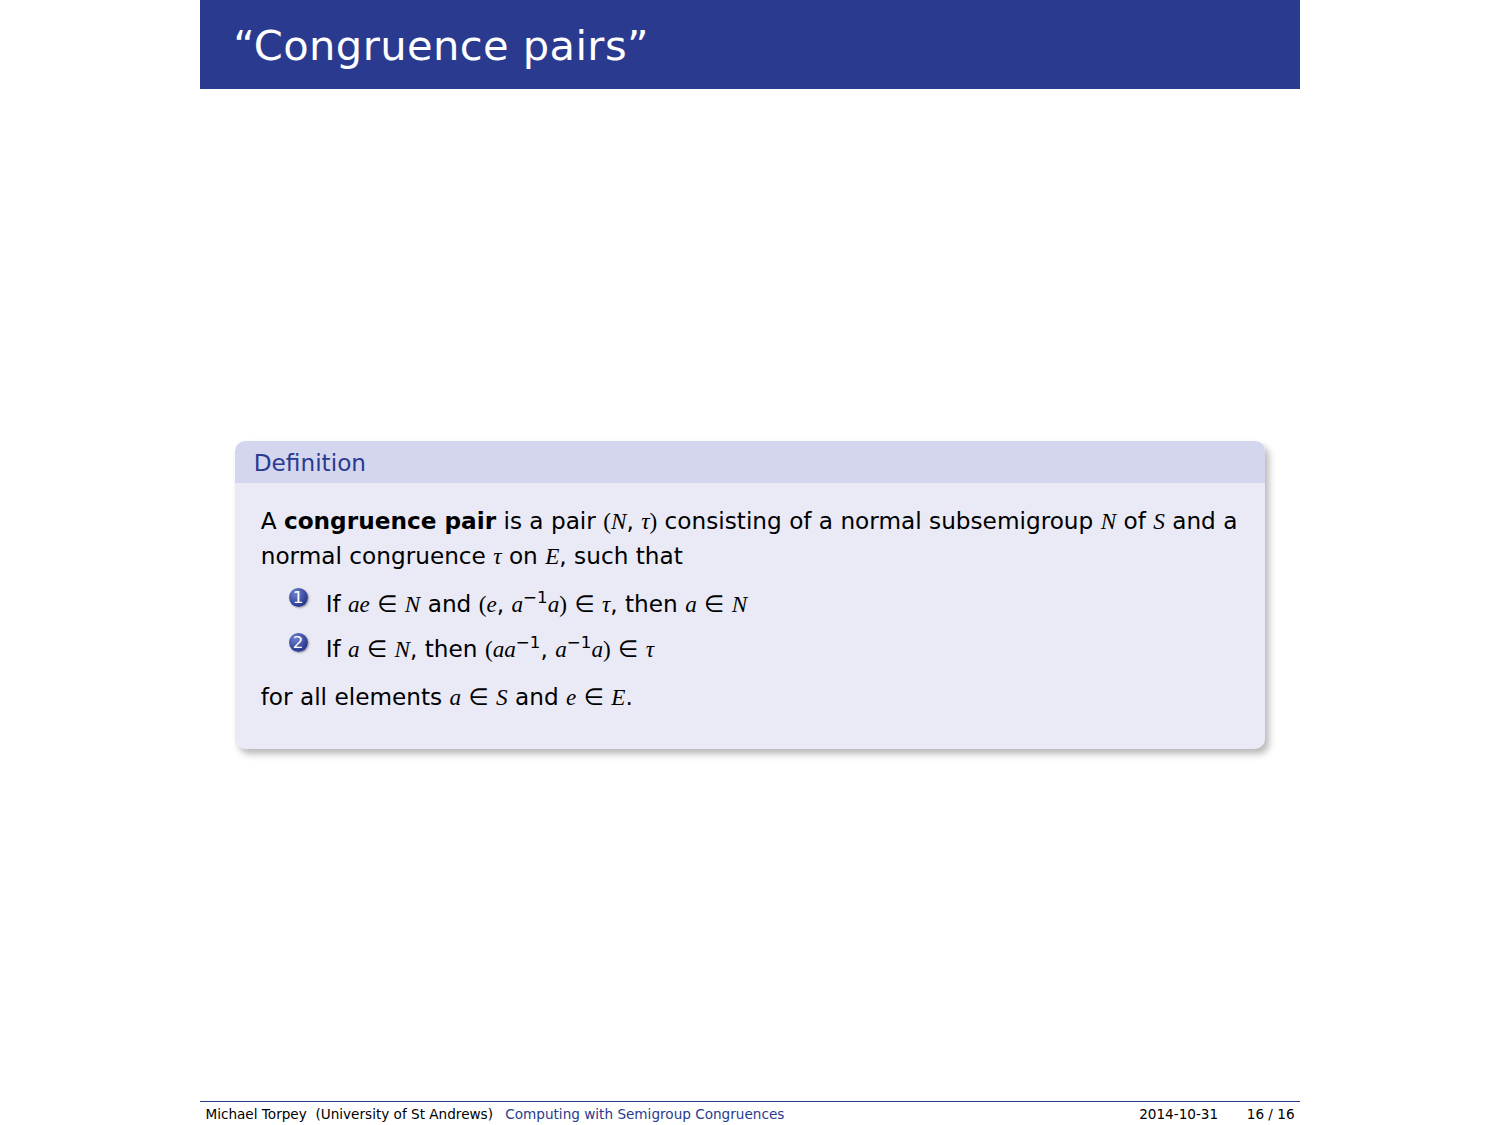“Congruence pairs”
Definition
A congruence pair is a pair (N, τ) consisting of a normal subsemigroup N of S and a normal congruence τ on E, such that
If ae ∈ N and (e, a−1a) ∈ τ, then a ∈ N
If a ∈ N, then (aa−1, a−1a) ∈ τ
for all elements a ∈ S and e ∈ E.
Michael Torpey (University of St Andrews) Computing with Semigroup Congruences 2014-10-31 16 / 16